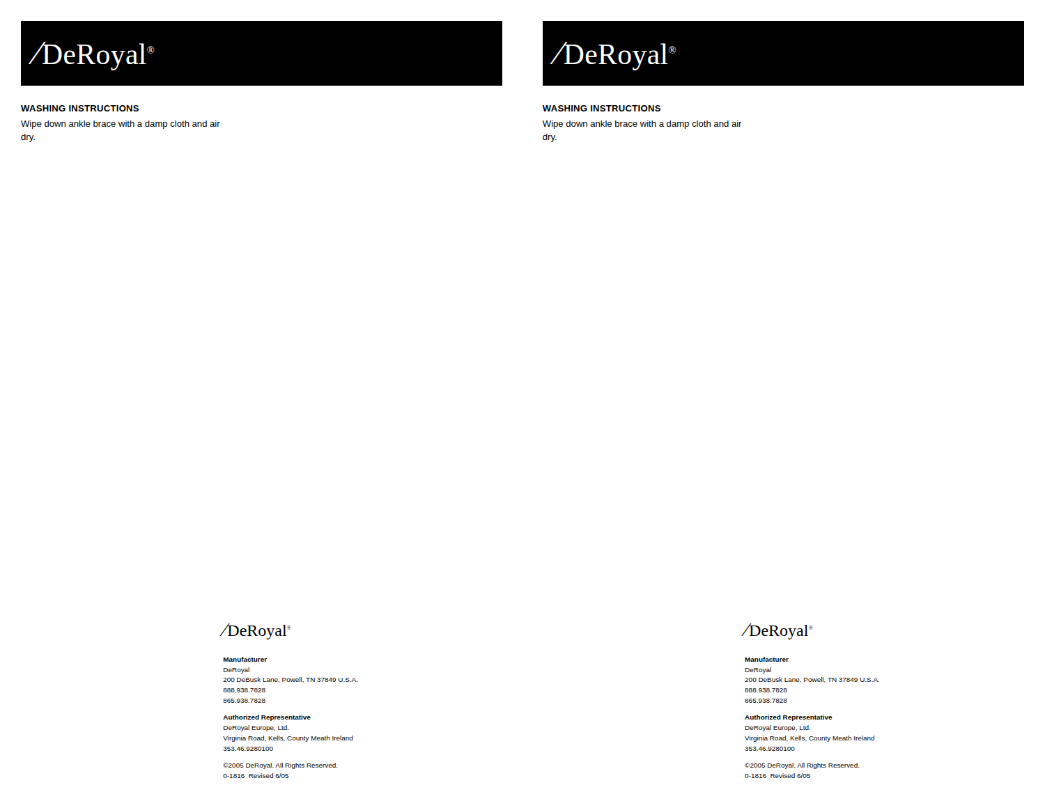⁄DeRoyal®
Washing Instructions
Wipe down ankle brace with a damp cloth and air dry.
⁄DeRoyal®
Manufacturer
DeRoyal
200 DeBusk Lane, Powell, TN 37849 U.S.A.
888.938.7828
865.938.7828
Authorized Representative
DeRoyal Europe, Ltd.
Virginia Road, Kells, County Meath Ireland
353.46.9280100
©2005 DeRoyal. All Rights Reserved.
0-1816 Revised 6/05
⁄DeRoyal®
Washing Instructions
Wipe down ankle brace with a damp cloth and air dry.
⁄DeRoyal®
Manufacturer
DeRoyal
200 DeBusk Lane, Powell, TN 37849 U.S.A.
888.938.7828
865.938.7828
Authorized Representative
DeRoyal Europe, Ltd.
Virginia Road, Kells, County Meath Ireland
353.46.9280100
©2005 DeRoyal. All Rights Reserved.
0-1816 Revised 6/05